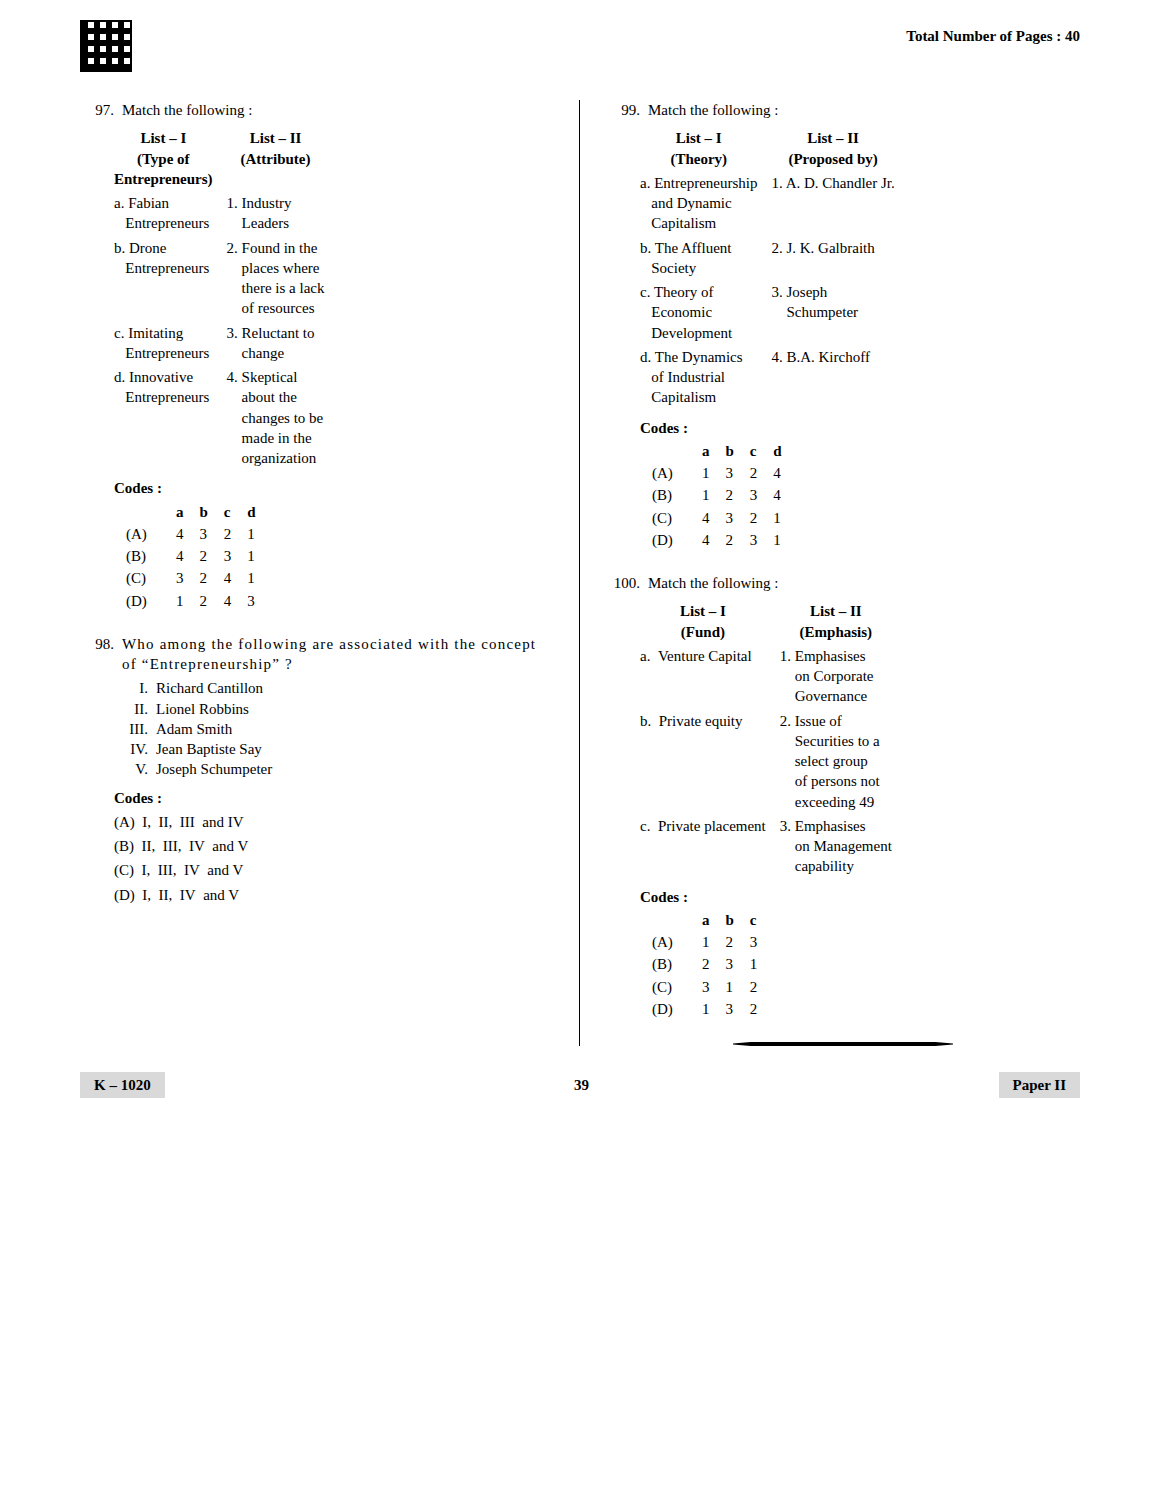Total Number of Pages : 40
97.
Match the following :
| List – I (Type of Entrepreneurs) | List – II (Attribute) |
| a. Fabian Entrepreneurs | 1. Industry Leaders |
| b. Drone Entrepreneurs | 2. Found in the places where there is a lack of resources |
| c. Imitating Entrepreneurs | 3. Reluctant to change |
| d. Innovative Entrepreneurs | 4. Skeptical about the changes to be made in the organization |
Codes :
| | a | b | c | d |
| --- | --- | --- | --- | --- |
| (A) | 4 | 3 | 2 | 1 |
| (B) | 4 | 2 | 3 | 1 |
| (C) | 3 | 2 | 4 | 1 |
| (D) | 1 | 2 | 4 | 3 |
98.
Who among the following are associated with the concept of “Entrepreneurship” ?
I. Richard Cantillon
II. Lionel Robbins
III. Adam Smith
IV. Jean Baptiste Say
V. Joseph Schumpeter
Codes :
(A) I, II, III and IV
(B) II, III, IV and V
(C) I, III, IV and V
(D) I, II, IV and V
99.
Match the following :
| List – I (Theory) | List – II (Proposed by) |
| a. Entrepreneurship and Dynamic Capitalism | 1. A. D. Chandler Jr. |
| b. The Affluent Society | 2. J. K. Galbraith |
| c. Theory of Economic Development | 3. Joseph Schumpeter |
| d. The Dynamics of Industrial Capitalism | 4. B.A. Kirchoff |
Codes :
| | a | b | c | d |
| --- | --- | --- | --- | --- |
| (A) | 1 | 3 | 2 | 4 |
| (B) | 1 | 2 | 3 | 4 |
| (C) | 4 | 3 | 2 | 1 |
| (D) | 4 | 2 | 3 | 1 |
100.
Match the following :
| List – I (Fund) | List – II (Emphasis) |
| a. Venture Capital | 1. Emphasises on Corporate Governance |
| b. Private equity | 2. Issue of Securities to a select group of persons not exceeding 49 |
| c. Private placement | 3. Emphasises on Management capability |
Codes :
| | a | b | c |
| --- | --- | --- | --- |
| (A) | 1 | 2 | 3 |
| (B) | 2 | 3 | 1 |
| (C) | 3 | 1 | 2 |
| (D) | 1 | 3 | 2 |
K – 1020
39
Paper II